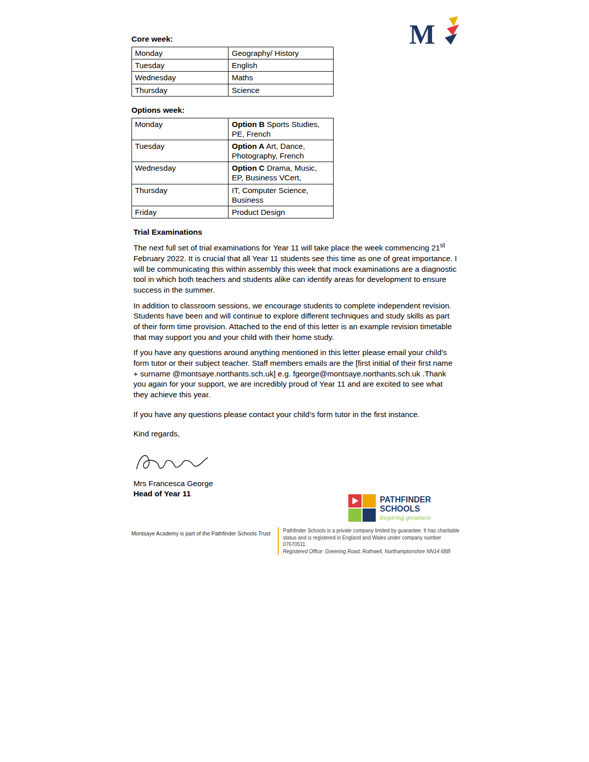M
Core week:
| Monday | Geography/ History |
| Tuesday | English |
| Wednesday | Maths |
| Thursday | Science |
Options week:
| Monday | Option B Sports Studies, PE, French |
| Tuesday | Option A Art, Dance, Photography, French |
| Wednesday | Option C Drama, Music, EP, Business VCert, |
| Thursday | IT, Computer Science, Business |
| Friday | Product Design |
Trial Examinations
The next full set of trial examinations for Year 11 will take place the week commencing 21st February 2022. It is crucial that all Year 11 students see this time as one of great importance. I will be communicating this within assembly this week that mock examinations are a diagnostic tool in which both teachers and students alike can identify areas for development to ensure success in the summer.
In addition to classroom sessions, we encourage students to complete independent revision. Students have been and will continue to explore different techniques and study skills as part of their form time provision. Attached to the end of this letter is an example revision timetable that may support you and your child with their home study.
If you have any questions around anything mentioned in this letter please email your child’s form tutor or their subject teacher. Staff members emails are the [first initial of their first name + surname @montsaye.northants.sch.uk] e.g. fgeorge@montsaye.northants.sch.uk .Thank you again for your support, we are incredibly proud of Year 11 and are excited to see what they achieve this year.
If you have any questions please contact your child’s form tutor in the first instance.
Kind regards,
Mrs Francesca George
Head of Year 11
PATHFINDER SCHOOLS Inspiring greatness
Montsaye Academy is part of the Pathfinder Schools Trust
Pathfinder Schools is a private company limited by guarantee. It has charitable status and is registered in England and Wales under company number 07670511.
Registered Office: Greening Road, Rothwell, Northamptonshire NN14 6BB